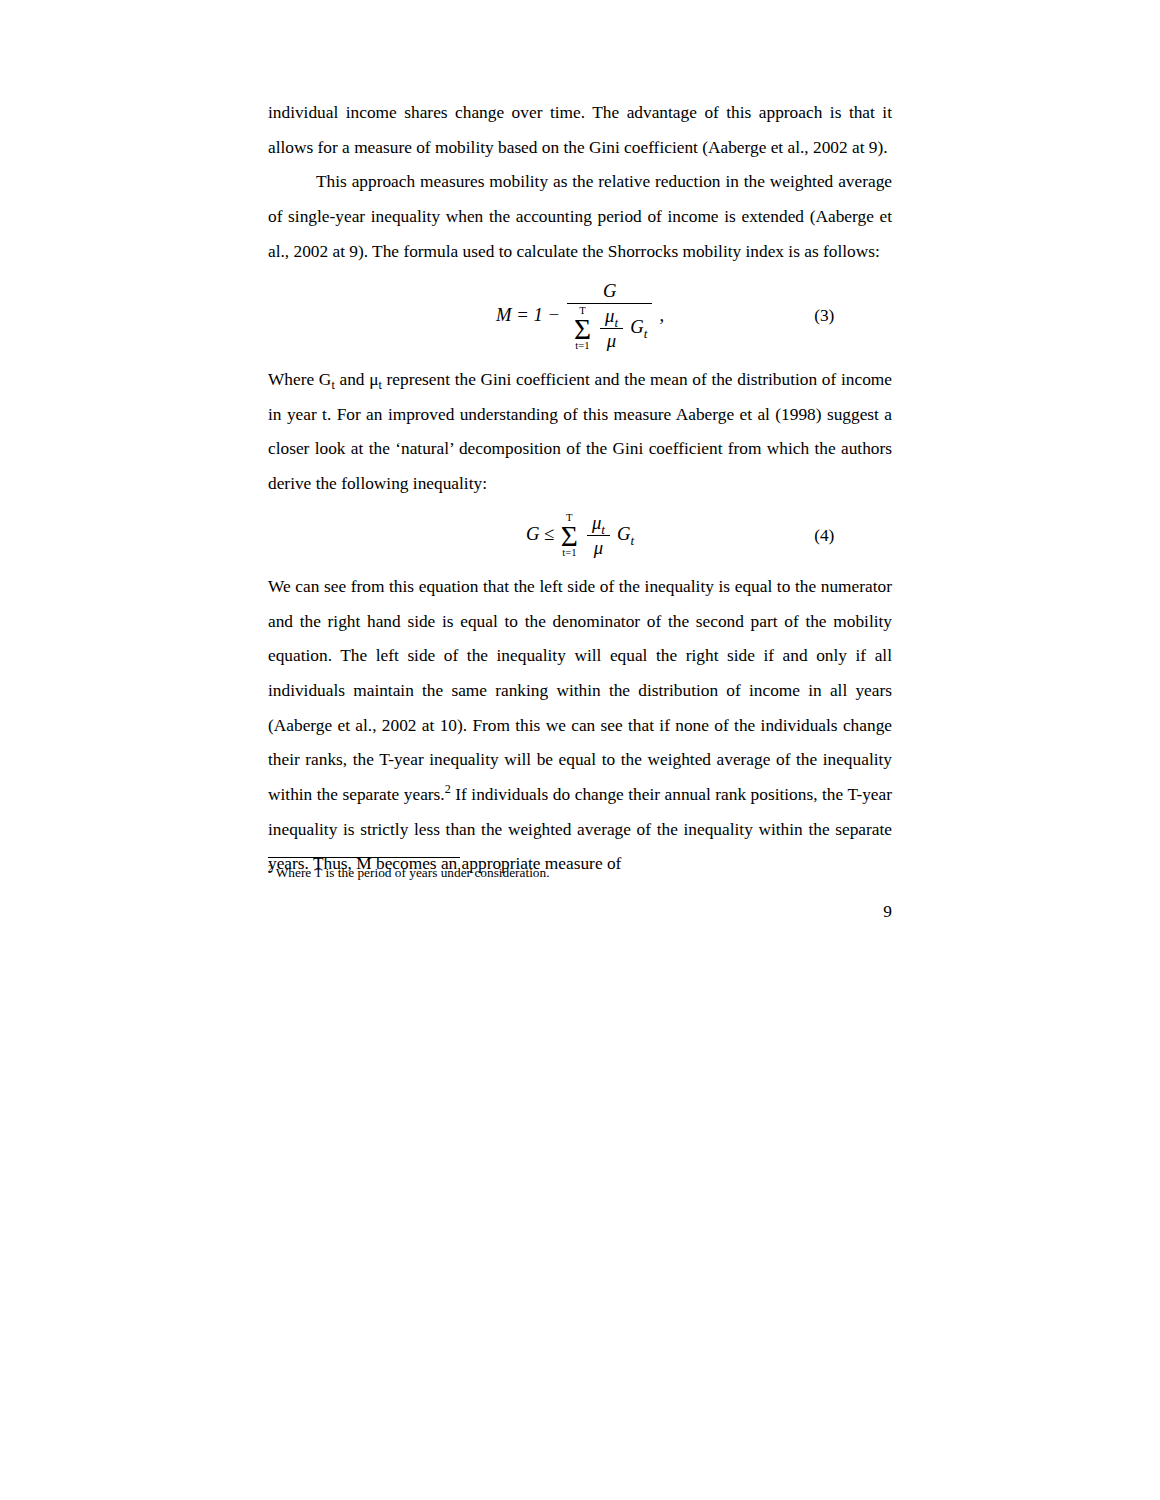individual income shares change over time. The advantage of this approach is that it allows for a measure of mobility based on the Gini coefficient (Aaberge et al., 2002 at 9).
This approach measures mobility as the relative reduction in the weighted average of single-year inequality when the accounting period of income is extended (Aaberge et al., 2002 at 9). The formula used to calculate the Shorrocks mobility index is as follows:
M = 1 − G T Σ t=1 μt μ Gt , (3)
Where Gt and μt represent the Gini coefficient and the mean of the distribution of income in year t. For an improved understanding of this measure Aaberge et al (1998) suggest a closer look at the ‘natural’ decomposition of the Gini coefficient from which the authors derive the following inequality:
G ≤ T Σ t=1 μt μ Gt (4)
We can see from this equation that the left side of the inequality is equal to the numerator and the right hand side is equal to the denominator of the second part of the mobility equation. The left side of the inequality will equal the right side if and only if all individuals maintain the same ranking within the distribution of income in all years (Aaberge et al., 2002 at 10). From this we can see that if none of the individuals change their ranks, the T-year inequality will be equal to the weighted average of the inequality within the separate years.2 If individuals do change their annual rank positions, the T-year inequality is strictly less than the weighted average of the inequality within the separate years. Thus, M becomes an appropriate measure of
2 Where T is the period of years under consideration.
9